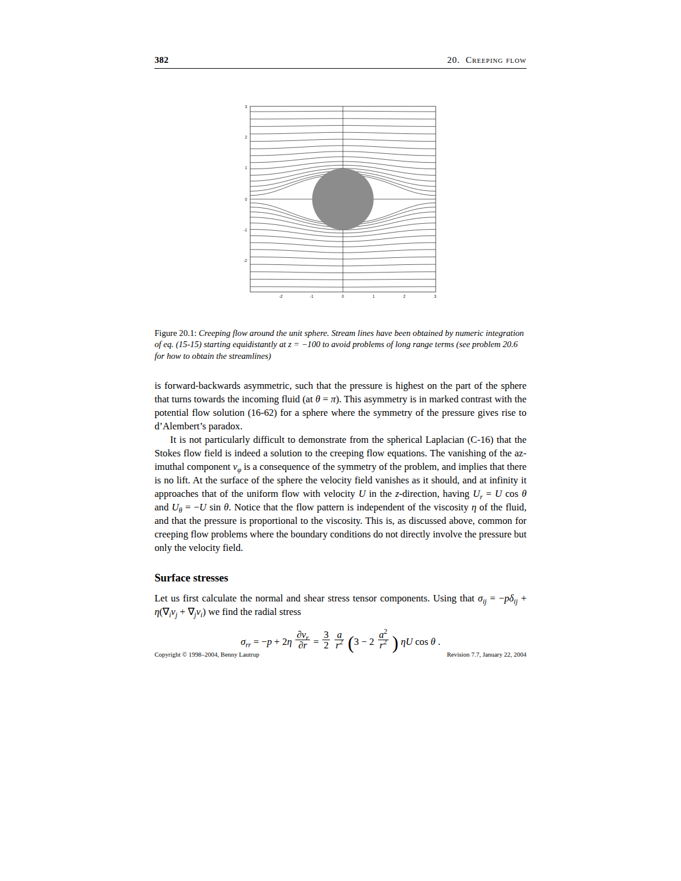382 20. Creeping flow
-2 -1 0 1 2 3 3 2 1 0 -1 -2
Figure 20.1: Creeping flow around the unit sphere. Stream lines have been obtained by numeric integration of eq. (15-15) starting equidistantly at z = −100 to avoid problems of long range terms (see problem 20.6 for how to obtain the streamlines)
is forward-backwards asymmetric, such that the pressure is highest on the part of the sphere that turns towards the incoming fluid (at θ = π). This asymmetry is in marked contrast with the potential flow solution (16-62) for a sphere where the symmetry of the pressure gives rise to d’Alembert’s paradox.
It is not particularly difficult to demonstrate from the spherical Laplacian (C-16) that the Stokes flow field is indeed a solution to the creeping flow equations. The vanishing of the azimuthal component vφ is a consequence of the symmetry of the problem, and implies that there is no lift. At the surface of the sphere the velocity field vanishes as it should, and at infinity it approaches that of the uniform flow with velocity U in the z-direction, having Ur = U cos θ and Uθ = −U sin θ. Notice that the flow pattern is independent of the viscosity η of the fluid, and that the pressure is proportional to the viscosity. This is, as discussed above, common for creeping flow problems where the boundary conditions do not directly involve the pressure but only the velocity field.
Surface stresses
Let us first calculate the normal and shear stress tensor components. Using that σij = −pδij + η(∇ivj + ∇jvi) we find the radial stress
σrr = −p + 2η ∂vr∂r = 32 ar2 (3 − 2 a2 r2 ) ηU cos θ .
Copyright © 1998–2004, Benny Lautrup Revision 7.7, January 22, 2004